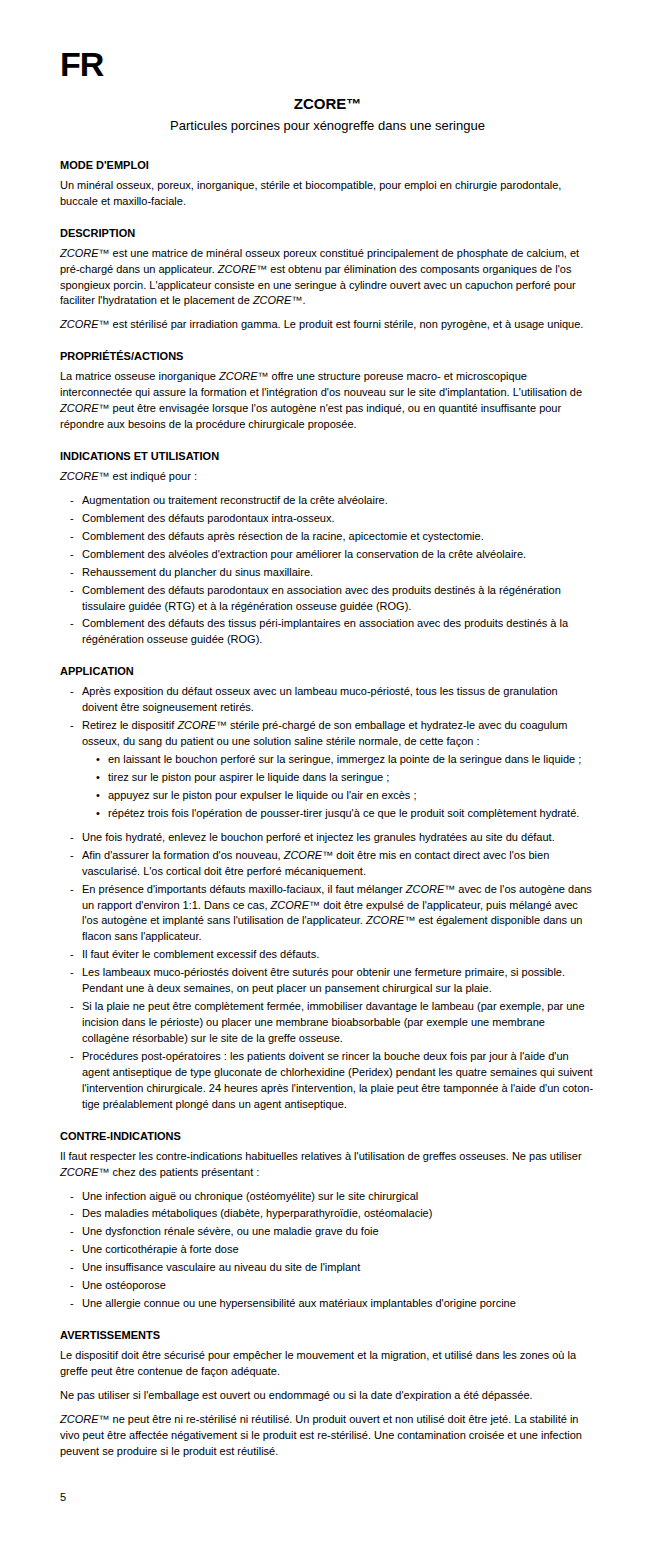FR
ZCORE™
Particules porcines pour xénogreffe dans une seringue
Mode d'emploi
Un minéral osseux, poreux, inorganique, stérile et biocompatible, pour emploi en chirurgie parodontale, buccale et maxillo-faciale.
Description
ZCORE™ est une matrice de minéral osseux poreux constitué principalement de phosphate de calcium, et pré-chargé dans un applicateur. ZCORE™ est obtenu par élimination des composants organiques de l'os spongieux porcin. L'applicateur consiste en une seringue à cylindre ouvert avec un capuchon perforé pour faciliter l'hydratation et le placement de ZCORE™.
ZCORE™ est stérilisé par irradiation gamma. Le produit est fourni stérile, non pyrogène, et à usage unique.
Propriétés/Actions
La matrice osseuse inorganique ZCORE™ offre une structure poreuse macro- et microscopique interconnectée qui assure la formation et l'intégration d'os nouveau sur le site d'implantation. L'utilisation de ZCORE™ peut être envisagée lorsque l'os autogène n'est pas indiqué, ou en quantité insuffisante pour répondre aux besoins de la procédure chirurgicale proposée.
Indications et utilisation
ZCORE™ est indiqué pour :
Augmentation ou traitement reconstructif de la crête alvéolaire.
Comblement des défauts parodontaux intra-osseux.
Comblement des défauts après résection de la racine, apicectomie et cystectomie.
Comblement des alvéoles d'extraction pour améliorer la conservation de la crête alvéolaire.
Rehaussement du plancher du sinus maxillaire.
Comblement des défauts parodontaux en association avec des produits destinés à la régénération tissulaire guidée (RTG) et à la régénération osseuse guidée (ROG).
Comblement des défauts des tissus péri-implantaires en association avec des produits destinés à la régénération osseuse guidée (ROG).
Application
Après exposition du défaut osseux avec un lambeau muco-périosté, tous les tissus de granulation doivent être soigneusement retirés.
Retirez le dispositif ZCORE™ stérile pré-chargé de son emballage et hydratez-le avec du coagulum osseux, du sang du patient ou une solution saline stérile normale, de cette façon :
en laissant le bouchon perforé sur la seringue, immergez la pointe de la seringue dans le liquide ;
tirez sur le piston pour aspirer le liquide dans la seringue ;
appuyez sur le piston pour expulser le liquide ou l'air en excès ;
répétez trois fois l'opération de pousser-tirer jusqu'à ce que le produit soit complètement hydraté.
Une fois hydraté, enlevez le bouchon perforé et injectez les granules hydratées au site du défaut.
Afin d'assurer la formation d'os nouveau, ZCORE™ doit être mis en contact direct avec l'os bien vascularisé. L'os cortical doit être perforé mécaniquement.
En présence d'importants défauts maxillo-faciaux, il faut mélanger ZCORE™ avec de l'os autogène dans un rapport d'environ 1:1. Dans ce cas, ZCORE™ doit être expulsé de l'applicateur, puis mélangé avec l'os autogène et implanté sans l'utilisation de l'applicateur. ZCORE™ est également disponible dans un flacon sans l'applicateur.
Il faut éviter le comblement excessif des défauts.
Les lambeaux muco-périostés doivent être suturés pour obtenir une fermeture primaire, si possible. Pendant une à deux semaines, on peut placer un pansement chirurgical sur la plaie.
Si la plaie ne peut être complètement fermée, immobiliser davantage le lambeau (par exemple, par une incision dans le périoste) ou placer une membrane bioabsorbable (par exemple une membrane collagène résorbable) sur le site de la greffe osseuse.
Procédures post-opératoires : les patients doivent se rincer la bouche deux fois par jour à l'aide d'un agent antiseptique de type gluconate de chlorhexidine (Peridex) pendant les quatre semaines qui suivent l'intervention chirurgicale. 24 heures après l'intervention, la plaie peut être tamponnée à l'aide d'un coton-tige préalablement plongé dans un agent antiseptique.
Contre-indications
Il faut respecter les contre-indications habituelles relatives à l'utilisation de greffes osseuses. Ne pas utiliser ZCORE™ chez des patients présentant :
Une infection aiguë ou chronique (ostéomyélite) sur le site chirurgical
Des maladies métaboliques (diabète, hyperparathyroïdie, ostéomalacie)
Une dysfonction rénale sévère, ou une maladie grave du foie
Une corticothérapie à forte dose
Une insuffisance vasculaire au niveau du site de l'implant
Une ostéoporose
Une allergie connue ou une hypersensibilité aux matériaux implantables d'origine porcine
Avertissements
Le dispositif doit être sécurisé pour empêcher le mouvement et la migration, et utilisé dans les zones où la greffe peut être contenue de façon adéquate.
Ne pas utiliser si l'emballage est ouvert ou endommagé ou si la date d'expiration a été dépassée.
ZCORE™ ne peut être ni re-stérilisé ni réutilisé. Un produit ouvert et non utilisé doit être jeté. La stabilité in vivo peut être affectée négativement si le produit est re-stérilisé. Une contamination croisée et une infection peuvent se produire si le produit est réutilisé.
5